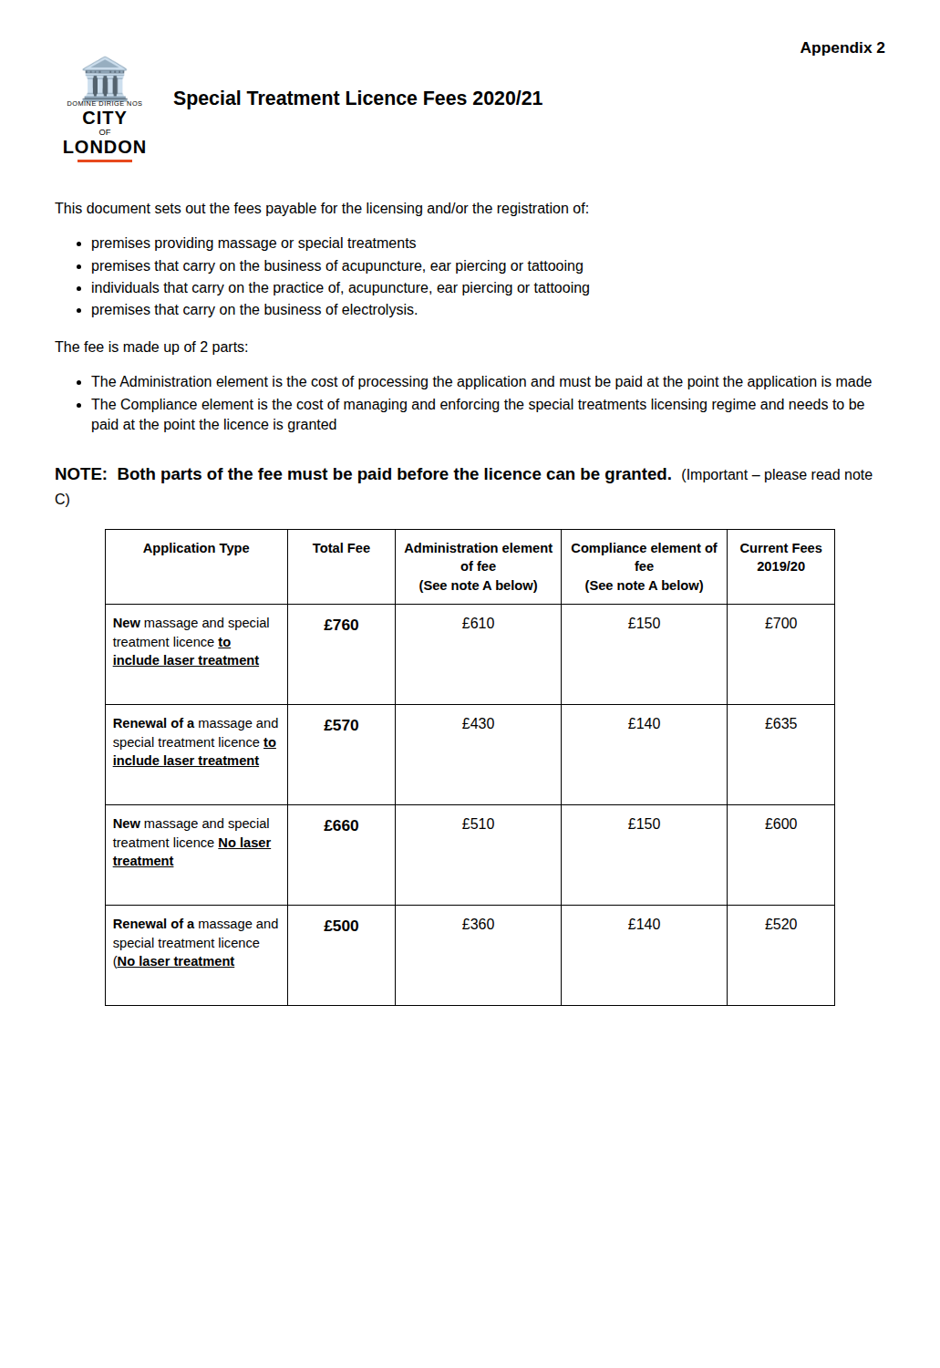Appendix 2
🏛️
DOMINE DIRIGE NOS
CITY
OF
LONDON
Special Treatment Licence Fees 2020/21
This document sets out the fees payable for the licensing and/or the registration of:
premises providing massage or special treatments
premises that carry on the business of acupuncture, ear piercing or tattooing
individuals that carry on the practice of, acupuncture, ear piercing or tattooing
premises that carry on the business of electrolysis.
The fee is made up of 2 parts:
The Administration element is the cost of processing the application and must be paid at the point the application is made
The Compliance element is the cost of managing and enforcing the special treatments licensing regime and needs to be paid at the point the licence is granted
NOTE: Both parts of the fee must be paid before the licence can be granted. (Important – please read note C)
| Application Type | Total Fee | Administration element of fee (See note A below) | Compliance element of fee (See note A below) | Current Fees 2019/20 |
| --- | --- | --- | --- | --- |
| New massage and special treatment licence to include laser treatment | £760 | £610 | £150 | £700 |
| Renewal of a massage and special treatment licence to include laser treatment | £570 | £430 | £140 | £635 |
| New massage and special treatment licence No laser treatment | £660 | £510 | £150 | £600 |
| Renewal of a massage and special treatment licence ( No laser treatment | £500 | £360 | £140 | £520 |